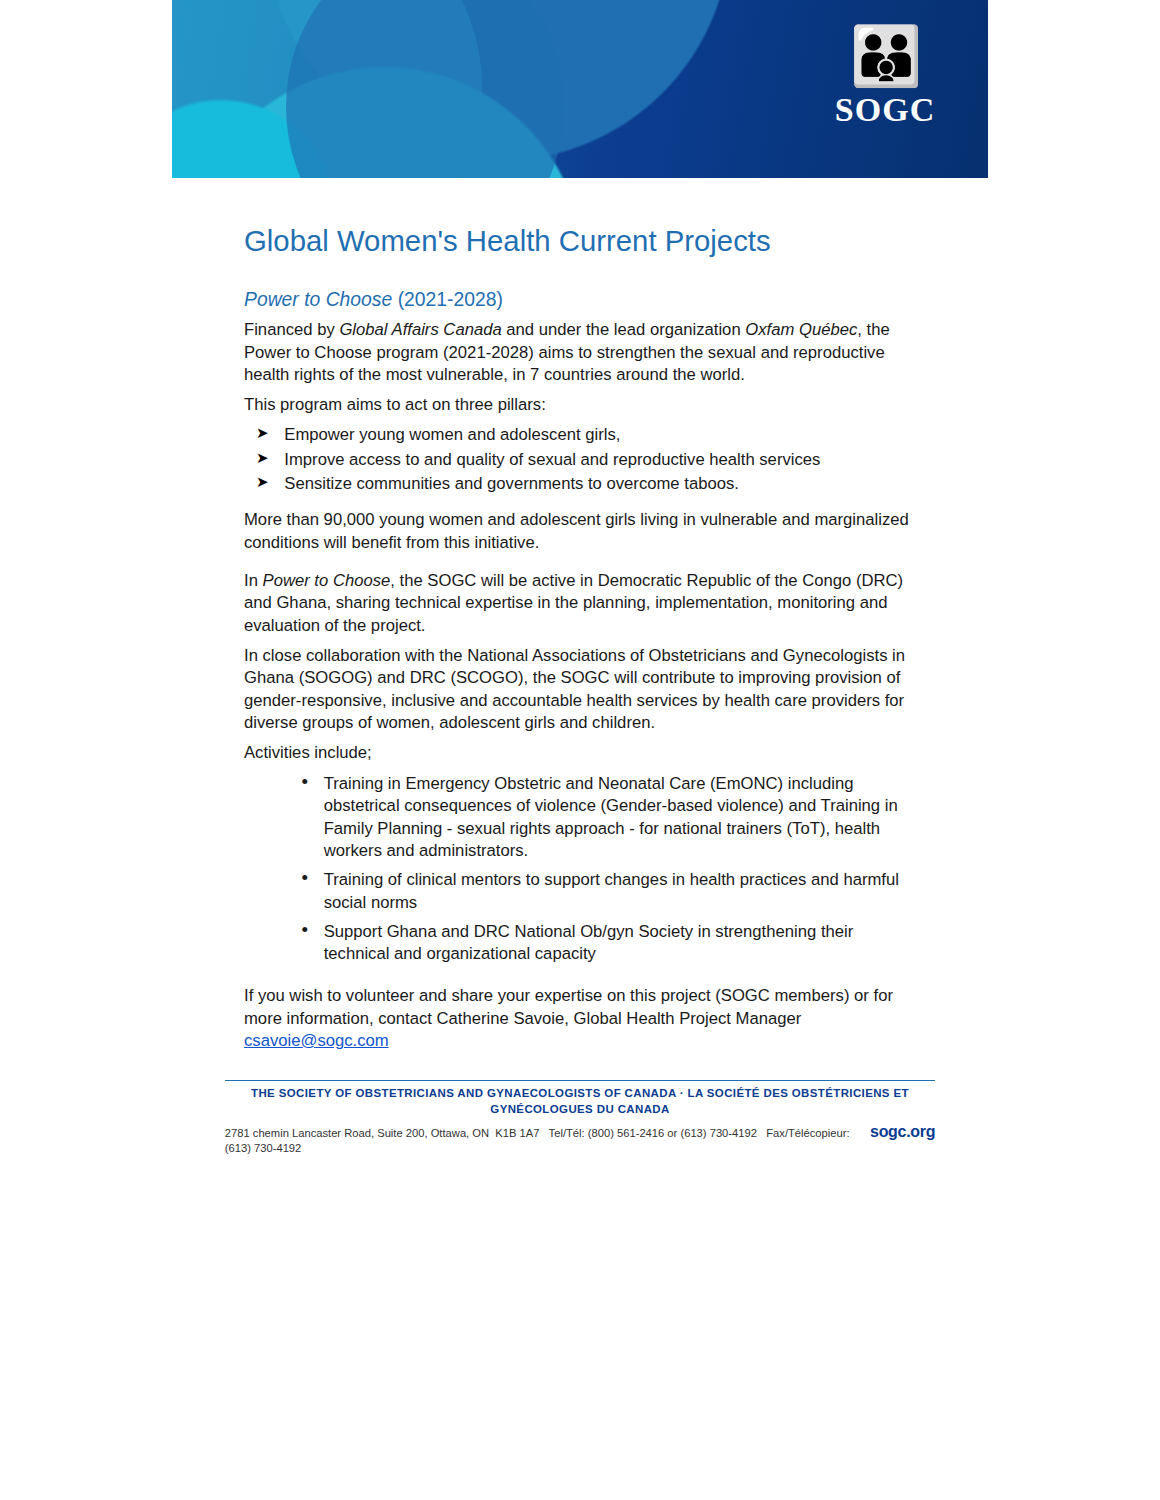👪
SOGC
Global Women's Health Current Projects
Power to Choose (2021-2028)
Financed by Global Affairs Canada and under the lead organization Oxfam Québec, the Power to Choose program (2021-2028) aims to strengthen the sexual and reproductive health rights of the most vulnerable, in 7 countries around the world.
This program aims to act on three pillars:
Empower young women and adolescent girls,
Improve access to and quality of sexual and reproductive health services
Sensitize communities and governments to overcome taboos.
More than 90,000 young women and adolescent girls living in vulnerable and marginalized conditions will benefit from this initiative.
In Power to Choose, the SOGC will be active in Democratic Republic of the Congo (DRC) and Ghana, sharing technical expertise in the planning, implementation, monitoring and evaluation of the project.
In close collaboration with the National Associations of Obstetricians and Gynecologists in Ghana (SOGOG) and DRC (SCOGO), the SOGC will contribute to improving provision of gender-responsive, inclusive and accountable health services by health care providers for diverse groups of women, adolescent girls and children.
Activities include;
Training in Emergency Obstetric and Neonatal Care (EmONC) including obstetrical consequences of violence (Gender-based violence) and Training in Family Planning - sexual rights approach - for national trainers (ToT), health workers and administrators.
Training of clinical mentors to support changes in health practices and harmful social norms
Support Ghana and DRC National Ob/gyn Society in strengthening their technical and organizational capacity
If you wish to volunteer and share your expertise on this project (SOGC members) or for more information, contact Catherine Savoie, Global Health Project Manager csavoie@sogc.com
The Society of Obstetricians and Gynaecologists of Canada · La Société des Obstétriciens et Gynécologues du Canada
2781 chemin Lancaster Road, Suite 200, Ottawa, ON K1B 1A7 Tel/Tél: (800) 561-2416 or (613) 730-4192 Fax/Télécopieur: (613) 730-4192
sogc.org